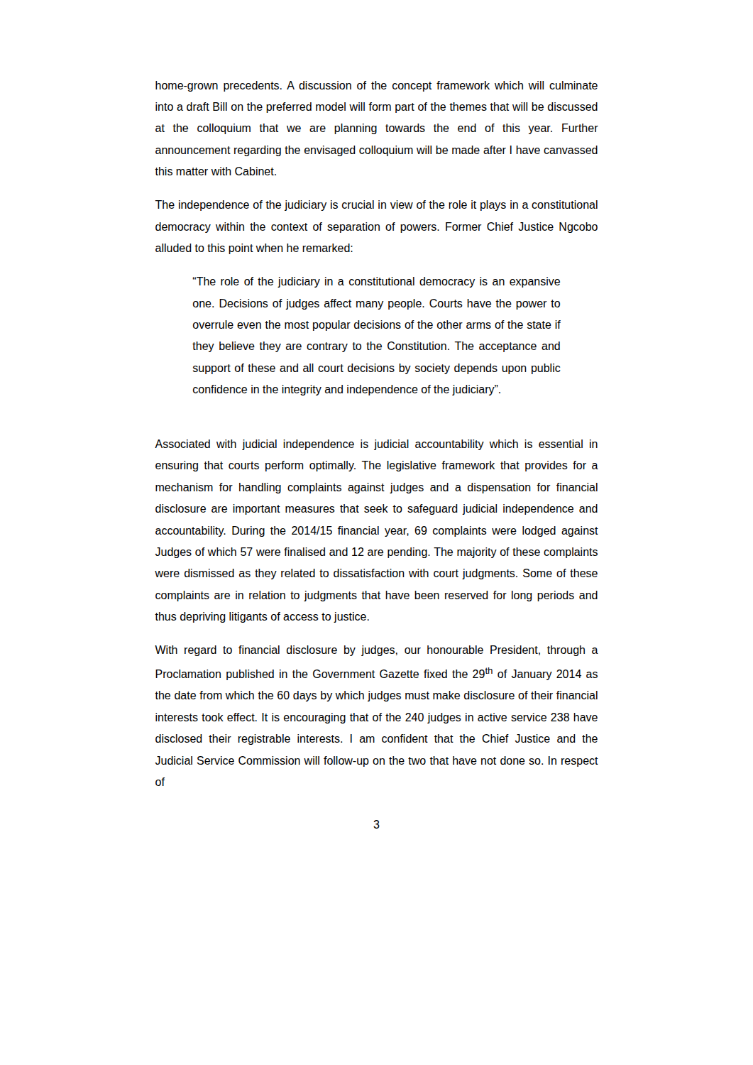home-grown precedents. A discussion of the concept framework which will culminate into a draft Bill on the preferred model will form part of the themes that will be discussed at the colloquium that we are planning towards the end of this year. Further announcement regarding the envisaged colloquium will be made after I have canvassed this matter with Cabinet.
The independence of the judiciary is crucial in view of the role it plays in a constitutional democracy within the context of separation of powers. Former Chief Justice Ngcobo alluded to this point when he remarked:
“The role of the judiciary in a constitutional democracy is an expansive one. Decisions of judges affect many people. Courts have the power to overrule even the most popular decisions of the other arms of the state if they believe they are contrary to the Constitution. The acceptance and support of these and all court decisions by society depends upon public confidence in the integrity and independence of the judiciary”.
Associated with judicial independence is judicial accountability which is essential in ensuring that courts perform optimally. The legislative framework that provides for a mechanism for handling complaints against judges and a dispensation for financial disclosure are important measures that seek to safeguard judicial independence and accountability. During the 2014/15 financial year, 69 complaints were lodged against Judges of which 57 were finalised and 12 are pending. The majority of these complaints were dismissed as they related to dissatisfaction with court judgments. Some of these complaints are in relation to judgments that have been reserved for long periods and thus depriving litigants of access to justice.
With regard to financial disclosure by judges, our honourable President, through a Proclamation published in the Government Gazette fixed the 29th of January 2014 as the date from which the 60 days by which judges must make disclosure of their financial interests took effect. It is encouraging that of the 240 judges in active service 238 have disclosed their registrable interests. I am confident that the Chief Justice and the Judicial Service Commission will follow-up on the two that have not done so. In respect of
3